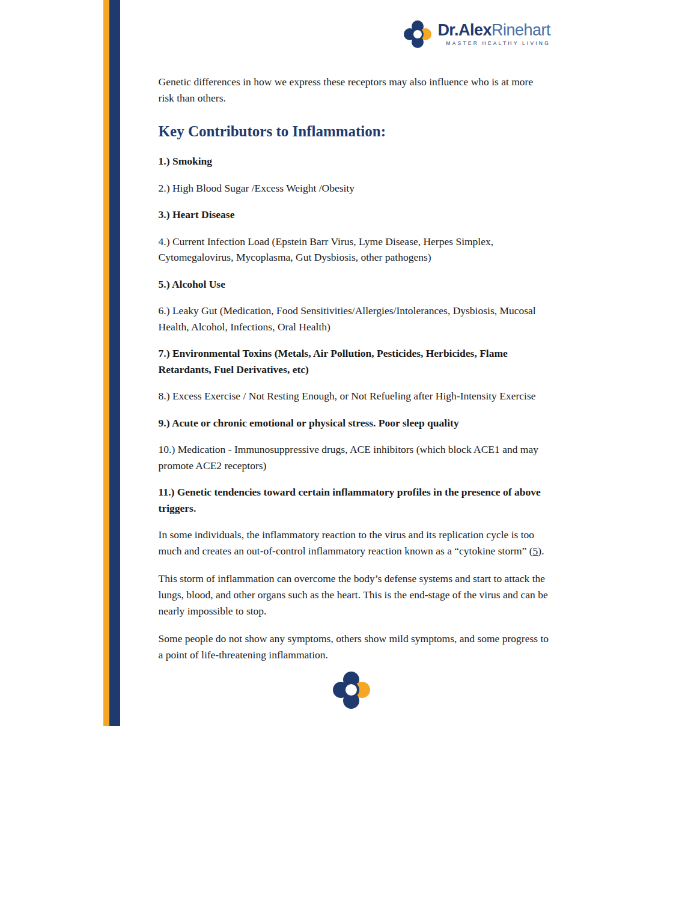Dr.AlexRinehart
MASTER HEALTHY LIVING
Genetic differences in how we express these receptors may also influence who is at more risk than others.
Key Contributors to Inflammation:
1.) Smoking
2.) High Blood Sugar /Excess Weight /Obesity
3.) Heart Disease
4.) Current Infection Load (Epstein Barr Virus, Lyme Disease, Herpes Simplex, Cytomegalovirus, Mycoplasma, Gut Dysbiosis, other pathogens)
5.) Alcohol Use
6.) Leaky Gut (Medication, Food Sensitivities/Allergies/Intolerances, Dysbiosis, Mucosal Health, Alcohol, Infections, Oral Health)
7.) Environmental Toxins (Metals, Air Pollution, Pesticides, Herbicides, Flame Retardants, Fuel Derivatives, etc)
8.) Excess Exercise / Not Resting Enough, or Not Refueling after High-Intensity Exercise
9.) Acute or chronic emotional or physical stress. Poor sleep quality
10.) Medication - Immunosuppressive drugs, ACE inhibitors (which block ACE1 and may promote ACE2 receptors)
11.) Genetic tendencies toward certain inflammatory profiles in the presence of above triggers.
In some individuals, the inflammatory reaction to the virus and its replication cycle is too much and creates an out-of-control inflammatory reaction known as a “cytokine storm” (5).
This storm of inflammation can overcome the body’s defense systems and start to attack the lungs, blood, and other organs such as the heart. This is the end-stage of the virus and can be nearly impossible to stop.
Some people do not show any symptoms, others show mild symptoms, and some progress to a point of life-threatening inflammation.